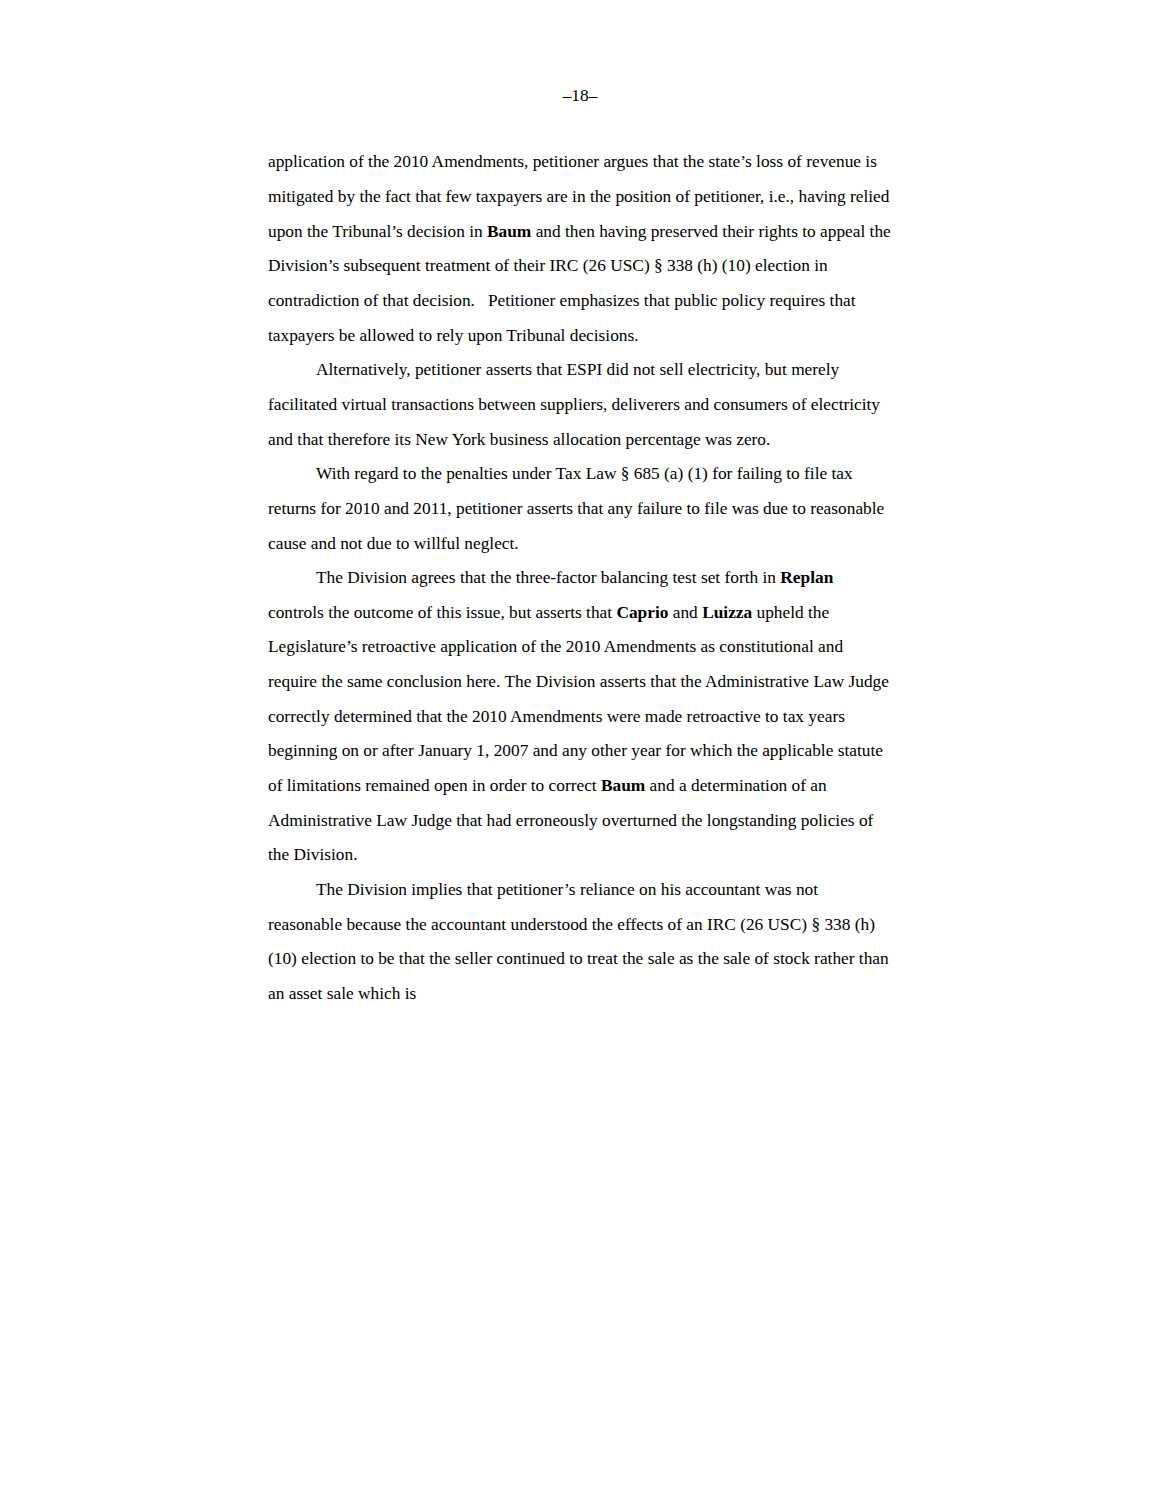–18–
application of the 2010 Amendments, petitioner argues that the state’s loss of revenue is mitigated by the fact that few taxpayers are in the position of petitioner, i.e., having relied upon the Tribunal’s decision in Baum and then having preserved their rights to appeal the Division’s subsequent treatment of their IRC (26 USC) § 338 (h) (10) election in contradiction of that decision. Petitioner emphasizes that public policy requires that taxpayers be allowed to rely upon Tribunal decisions.
Alternatively, petitioner asserts that ESPI did not sell electricity, but merely facilitated virtual transactions between suppliers, deliverers and consumers of electricity and that therefore its New York business allocation percentage was zero.
With regard to the penalties under Tax Law § 685 (a) (1) for failing to file tax returns for 2010 and 2011, petitioner asserts that any failure to file was due to reasonable cause and not due to willful neglect.
The Division agrees that the three-factor balancing test set forth in Replan controls the outcome of this issue, but asserts that Caprio and Luizza upheld the Legislature’s retroactive application of the 2010 Amendments as constitutional and require the same conclusion here. The Division asserts that the Administrative Law Judge correctly determined that the 2010 Amendments were made retroactive to tax years beginning on or after January 1, 2007 and any other year for which the applicable statute of limitations remained open in order to correct Baum and a determination of an Administrative Law Judge that had erroneously overturned the longstanding policies of the Division.
The Division implies that petitioner’s reliance on his accountant was not reasonable because the accountant understood the effects of an IRC (26 USC) § 338 (h) (10) election to be that the seller continued to treat the sale as the sale of stock rather than an asset sale which is